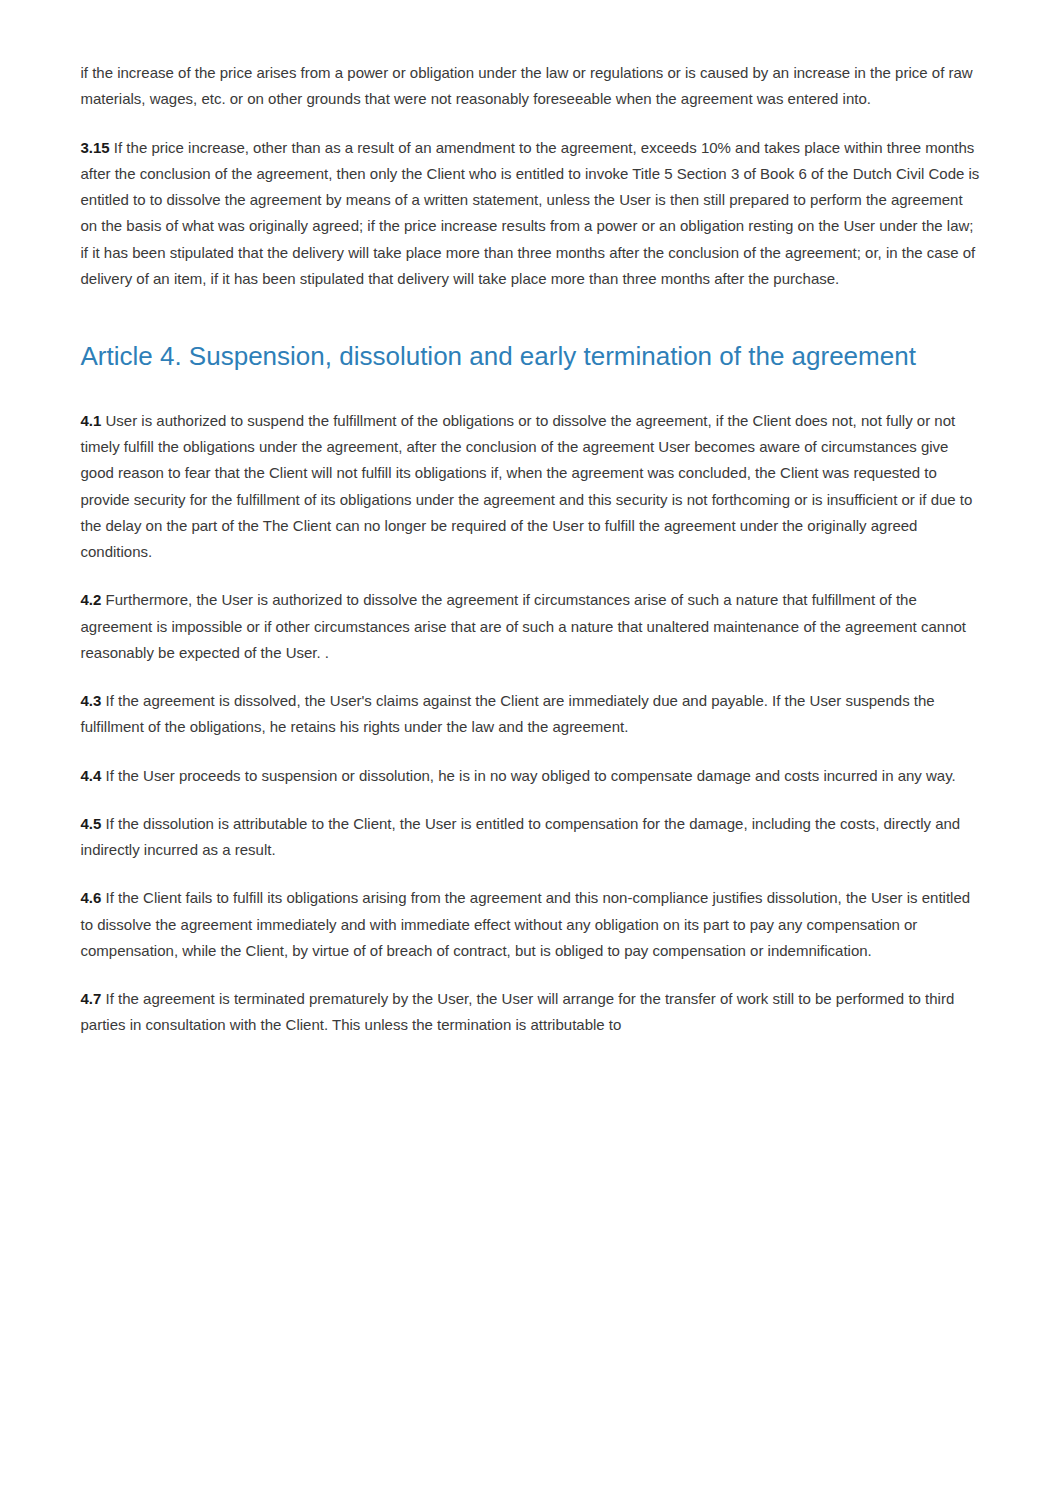if the increase of the price arises from a power or obligation under the law or regulations or is caused by an increase in the price of raw materials, wages, etc. or on other grounds that were not reasonably foreseeable when the agreement was entered into.
3.15 If the price increase, other than as a result of an amendment to the agreement, exceeds 10% and takes place within three months after the conclusion of the agreement, then only the Client who is entitled to invoke Title 5 Section 3 of Book 6 of the Dutch Civil Code is entitled to to dissolve the agreement by means of a written statement, unless the User is then still prepared to perform the agreement on the basis of what was originally agreed; if the price increase results from a power or an obligation resting on the User under the law; if it has been stipulated that the delivery will take place more than three months after the conclusion of the agreement; or, in the case of delivery of an item, if it has been stipulated that delivery will take place more than three months after the purchase.
Article 4. Suspension, dissolution and early termination of the agreement
4.1 User is authorized to suspend the fulfillment of the obligations or to dissolve the agreement, if the Client does not, not fully or not timely fulfill the obligations under the agreement, after the conclusion of the agreement User becomes aware of circumstances give good reason to fear that the Client will not fulfill its obligations if, when the agreement was concluded, the Client was requested to provide security for the fulfillment of its obligations under the agreement and this security is not forthcoming or is insufficient or if due to the delay on the part of the The Client can no longer be required of the User to fulfill the agreement under the originally agreed conditions.
4.2 Furthermore, the User is authorized to dissolve the agreement if circumstances arise of such a nature that fulfillment of the agreement is impossible or if other circumstances arise that are of such a nature that unaltered maintenance of the agreement cannot reasonably be expected of the User. .
4.3 If the agreement is dissolved, the User's claims against the Client are immediately due and payable. If the User suspends the fulfillment of the obligations, he retains his rights under the law and the agreement.
4.4 If the User proceeds to suspension or dissolution, he is in no way obliged to compensate damage and costs incurred in any way.
4.5 If the dissolution is attributable to the Client, the User is entitled to compensation for the damage, including the costs, directly and indirectly incurred as a result.
4.6 If the Client fails to fulfill its obligations arising from the agreement and this non-compliance justifies dissolution, the User is entitled to dissolve the agreement immediately and with immediate effect without any obligation on its part to pay any compensation or compensation, while the Client, by virtue of of breach of contract, but is obliged to pay compensation or indemnification.
4.7 If the agreement is terminated prematurely by the User, the User will arrange for the transfer of work still to be performed to third parties in consultation with the Client. This unless the termination is attributable to